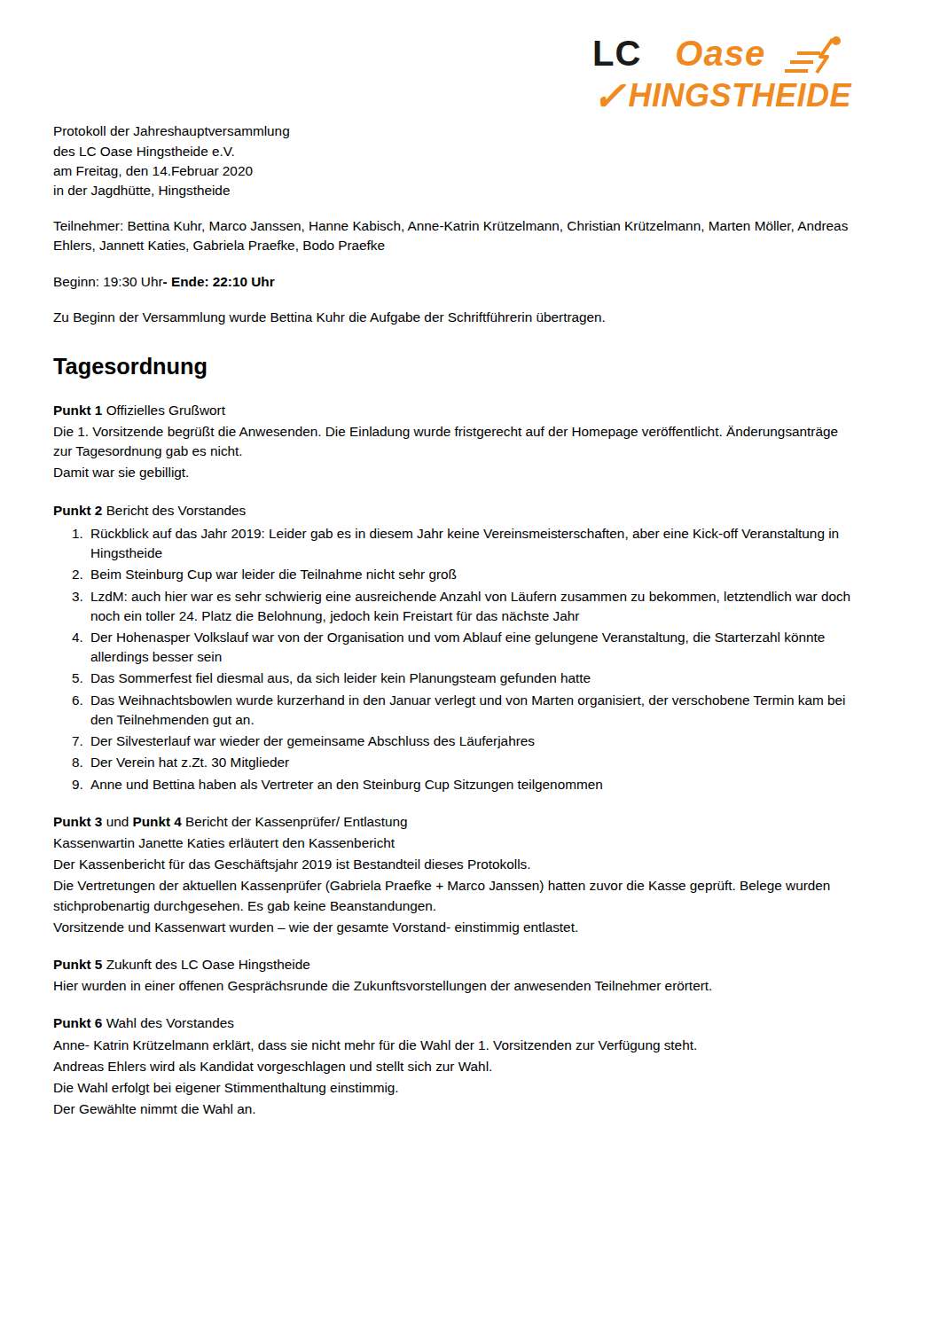LC Oase
✓HINGSTHEIDE
Protokoll der Jahreshauptversammlung
des LC Oase Hingstheide e.V.
am Freitag, den 14.Februar 2020
in der Jagdhütte, Hingstheide
Teilnehmer: Bettina Kuhr, Marco Janssen, Hanne Kabisch, Anne-Katrin Krützelmann, Christian Krützelmann, Marten Möller, Andreas Ehlers, Jannett Katies, Gabriela Praefke, Bodo Praefke
Beginn: 19:30 Uhr- Ende: 22:10 Uhr
Zu Beginn der Versammlung wurde Bettina Kuhr die Aufgabe der Schriftführerin übertragen.
Tagesordnung
Punkt 1 Offizielles Grußwort
Die 1. Vorsitzende begrüßt die Anwesenden. Die Einladung wurde fristgerecht auf der Homepage veröffentlicht. Änderungsanträge zur Tagesordnung gab es nicht.
Damit war sie gebilligt.
Punkt 2 Bericht des Vorstandes
Rückblick auf das Jahr 2019: Leider gab es in diesem Jahr keine Vereinsmeisterschaften, aber eine Kick-off Veranstaltung in Hingstheide
Beim Steinburg Cup war leider die Teilnahme nicht sehr groß
LzdM: auch hier war es sehr schwierig eine ausreichende Anzahl von Läufern zusammen zu bekommen, letztendlich war doch noch ein toller 24. Platz die Belohnung, jedoch kein Freistart für das nächste Jahr
Der Hohenasper Volkslauf war von der Organisation und vom Ablauf eine gelungene Veranstaltung, die Starterzahl könnte allerdings besser sein
Das Sommerfest fiel diesmal aus, da sich leider kein Planungsteam gefunden hatte
Das Weihnachtsbowlen wurde kurzerhand in den Januar verlegt und von Marten organisiert, der verschobene Termin kam bei den Teilnehmenden gut an.
Der Silvesterlauf war wieder der gemeinsame Abschluss des Läuferjahres
Der Verein hat z.Zt. 30 Mitglieder
Anne und Bettina haben als Vertreter an den Steinburg Cup Sitzungen teilgenommen
Punkt 3 und Punkt 4 Bericht der Kassenprüfer/ Entlastung
Kassenwartin Janette Katies erläutert den Kassenbericht
Der Kassenbericht für das Geschäftsjahr 2019 ist Bestandteil dieses Protokolls.
Die Vertretungen der aktuellen Kassenprüfer (Gabriela Praefke + Marco Janssen) hatten zuvor die Kasse geprüft. Belege wurden stichprobenartig durchgesehen. Es gab keine Beanstandungen.
Vorsitzende und Kassenwart wurden – wie der gesamte Vorstand- einstimmig entlastet.
Punkt 5 Zukunft des LC Oase Hingstheide
Hier wurden in einer offenen Gesprächsrunde die Zukunftsvorstellungen der anwesenden Teilnehmer erörtert.
Punkt 6 Wahl des Vorstandes
Anne- Katrin Krützelmann erklärt, dass sie nicht mehr für die Wahl der 1. Vorsitzenden zur Verfügung steht.
Andreas Ehlers wird als Kandidat vorgeschlagen und stellt sich zur Wahl.
Die Wahl erfolgt bei eigener Stimmenthaltung einstimmig.
Der Gewählte nimmt die Wahl an.